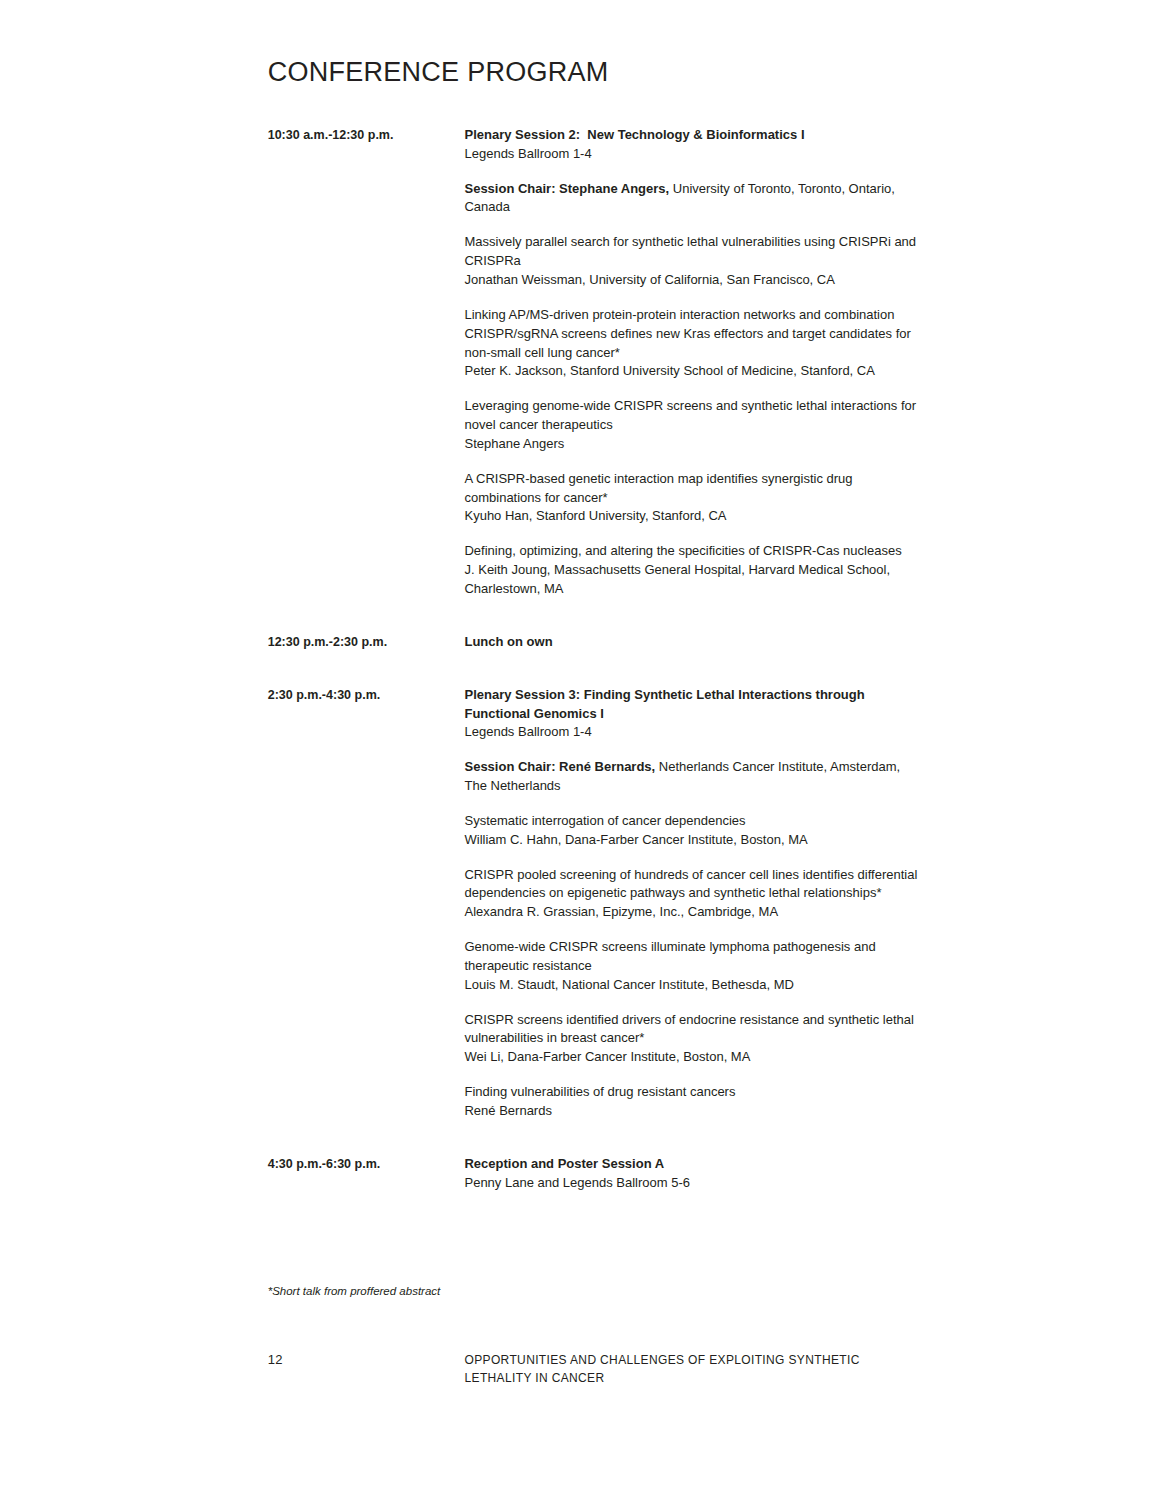CONFERENCE PROGRAM
| 10:30 a.m.-12:30 p.m. | Plenary Session 2: New Technology & Bioinformatics I Legends Ballroom 1-4 Session Chair: Stephane Angers, University of Toronto, Toronto, Ontario, Canada Massively parallel search for synthetic lethal vulnerabilities using CRISPRi and CRISPRa Jonathan Weissman, University of California, San Francisco, CA Linking AP/MS-driven protein-protein interaction networks and combination CRISPR/sgRNA screens defines new Kras effectors and target candidates for non-small cell lung cancer* Peter K. Jackson, Stanford University School of Medicine, Stanford, CA Leveraging genome-wide CRISPR screens and synthetic lethal interactions for novel cancer therapeutics Stephane Angers A CRISPR-based genetic interaction map identifies synergistic drug combinations for cancer* Kyuho Han, Stanford University, Stanford, CA Defining, optimizing, and altering the specificities of CRISPR-Cas nucleases J. Keith Joung, Massachusetts General Hospital, Harvard Medical School, Charlestown, MA |
| 12:30 p.m.-2:30 p.m. | Lunch on own |
| 2:30 p.m.-4:30 p.m. | Plenary Session 3: Finding Synthetic Lethal Interactions through Functional Genomics I Legends Ballroom 1-4 Session Chair: René Bernards, Netherlands Cancer Institute, Amsterdam, The Netherlands Systematic interrogation of cancer dependencies William C. Hahn, Dana-Farber Cancer Institute, Boston, MA CRISPR pooled screening of hundreds of cancer cell lines identifies differential dependencies on epigenetic pathways and synthetic lethal relationships* Alexandra R. Grassian, Epizyme, Inc., Cambridge, MA Genome-wide CRISPR screens illuminate lymphoma pathogenesis and therapeutic resistance Louis M. Staudt, National Cancer Institute, Bethesda, MD CRISPR screens identified drivers of endocrine resistance and synthetic lethal vulnerabilities in breast cancer* Wei Li, Dana-Farber Cancer Institute, Boston, MA Finding vulnerabilities of drug resistant cancers René Bernards |
| 4:30 p.m.-6:30 p.m. | Reception and Poster Session A Penny Lane and Legends Ballroom 5-6 |
*Short talk from proffered abstract
12
OPPORTUNITIES AND CHALLENGES OF EXPLOITING SYNTHETIC LETHALITY IN CANCER